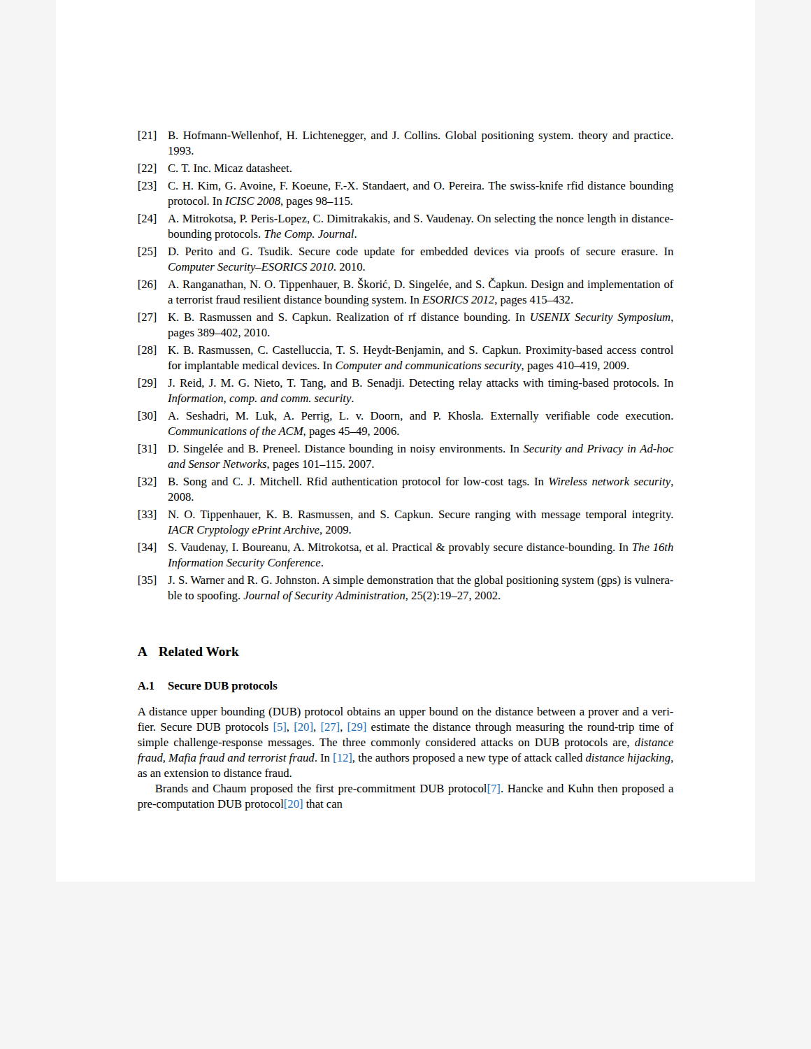[21] B. Hofmann-Wellenhof, H. Lichtenegger, and J. Collins. Global positioning system. theory and practice. 1993.
[22] C. T. Inc. Micaz datasheet.
[23] C. H. Kim, G. Avoine, F. Koeune, F.-X. Standaert, and O. Pereira. The swiss-knife rfid distance bounding protocol. In ICISC 2008, pages 98–115.
[24] A. Mitrokotsa, P. Peris-Lopez, C. Dimitrakakis, and S. Vaudenay. On selecting the nonce length in distance-bounding protocols. The Comp. Journal.
[25] D. Perito and G. Tsudik. Secure code update for embedded devices via proofs of secure erasure. In Computer Security–ESORICS 2010. 2010.
[26] A. Ranganathan, N. O. Tippenhauer, B. Škorić, D. Singelée, and S. Čapkun. Design and implementation of a terrorist fraud resilient distance bounding system. In ESORICS 2012, pages 415–432.
[27] K. B. Rasmussen and S. Capkun. Realization of rf distance bounding. In USENIX Security Symposium, pages 389–402, 2010.
[28] K. B. Rasmussen, C. Castelluccia, T. S. Heydt-Benjamin, and S. Capkun. Proximity-based access control for implantable medical devices. In Computer and communications security, pages 410–419, 2009.
[29] J. Reid, J. M. G. Nieto, T. Tang, and B. Senadji. Detecting relay attacks with timing-based protocols. In Information, comp. and comm. security.
[30] A. Seshadri, M. Luk, A. Perrig, L. v. Doorn, and P. Khosla. Externally verifiable code execution. Communications of the ACM, pages 45–49, 2006.
[31] D. Singelée and B. Preneel. Distance bounding in noisy environments. In Security and Privacy in Ad-hoc and Sensor Networks, pages 101–115. 2007.
[32] B. Song and C. J. Mitchell. Rfid authentication protocol for low-cost tags. In Wireless network security, 2008.
[33] N. O. Tippenhauer, K. B. Rasmussen, and S. Capkun. Secure ranging with message temporal integrity. IACR Cryptology ePrint Archive, 2009.
[34] S. Vaudenay, I. Boureanu, A. Mitrokotsa, et al. Practical & provably secure distance-bounding. In The 16th Information Security Conference.
[35] J. S. Warner and R. G. Johnston. A simple demonstration that the global positioning system (gps) is vulnerable to spoofing. Journal of Security Administration, 25(2):19–27, 2002.
ARelated Work
A.1 Secure DUB protocols
A distance upper bounding (DUB) protocol obtains an upper bound on the distance between a prover and a verifier. Secure DUB protocols [5], [20], [27], [29] estimate the distance through measuring the round-trip time of simple challenge-response messages. The three commonly considered attacks on DUB protocols are, distance fraud, Mafia fraud and terrorist fraud. In [12], the authors proposed a new type of attack called distance hijacking, as an extension to distance fraud.
Brands and Chaum proposed the first pre-commitment DUB protocol[7]. Hancke and Kuhn then proposed a pre-computation DUB protocol[20] that can